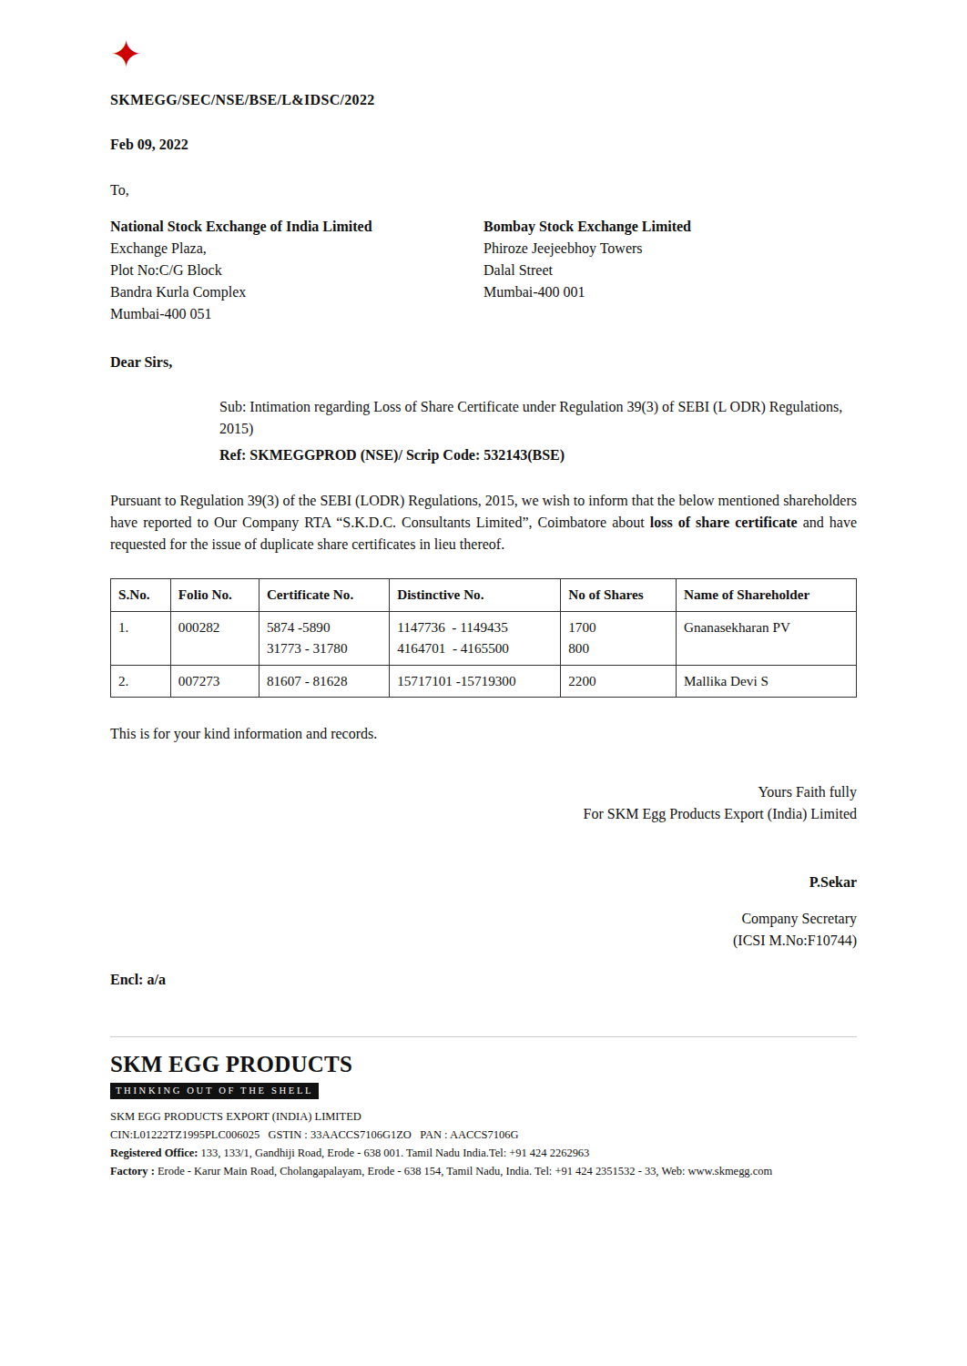✦
SKMEGG/SEC/NSE/BSE/L&IDSC/2022
Feb 09, 2022
To,
| National Stock Exchange of India Limited Exchange Plaza, Plot No:C/G Block Bandra Kurla Complex Mumbai-400 051 | Bombay Stock Exchange Limited Phiroze Jeejeebhoy Towers Dalal Street Mumbai-400 001 |
Dear Sirs,
Sub: Intimation regarding Loss of Share Certificate under Regulation 39(3) of SEBI (L ODR) Regulations, 2015)
Ref: SKMEGGPROD (NSE)/ Scrip Code: 532143(BSE)
Pursuant to Regulation 39(3) of the SEBI (LODR) Regulations, 2015, we wish to inform that the below mentioned shareholders have reported to Our Company RTA “S.K.D.C. Consultants Limited”, Coimbatore about loss of share certificate and have requested for the issue of duplicate share certificates in lieu thereof.
| S.No. | Folio No. | Certificate No. | Distinctive No. | No of Shares | Name of Shareholder |
| --- | --- | --- | --- | --- | --- |
| 1. | 000282 | 5874 -5890 31773 - 31780 | 1147736 - 1149435 4164701 - 4165500 | 1700 800 | Gnanasekharan PV |
| 2. | 007273 | 81607 - 81628 | 15717101 -15719300 | 2200 | Mallika Devi S |
This is for your kind information and records.
Yours Faith fully
For SKM Egg Products Export (India) Limited
P.Sekar
Company Secretary
(ICSI M.No:F10744)
Encl: a/a
SKM EGG PRODUCTS
THINKING OUT OF THE SHELL
SKM EGG PRODUCTS EXPORT (INDIA) LIMITED
CIN:L01222TZ1995PLC006025 GSTIN : 33AACCS7106G1ZO PAN : AACCS7106G
Registered Office: 133, 133/1, Gandhiji Road, Erode - 638 001. Tamil Nadu India.Tel: +91 424 2262963
Factory : Erode - Karur Main Road, Cholangapalayam, Erode - 638 154, Tamil Nadu, India. Tel: +91 424 2351532 - 33, Web: www.skmegg.com